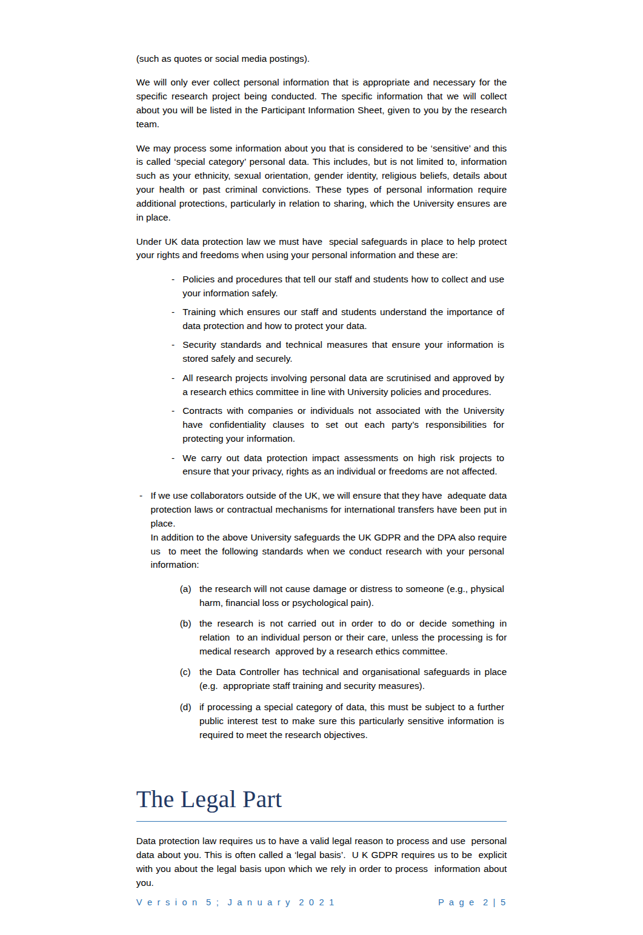(such as quotes or social media postings).
We will only ever collect personal information that is appropriate and necessary for the specific research project being conducted. The specific information that we will collect about you will be listed in the Participant Information Sheet, given to you by the research team.
We may process some information about you that is considered to be ‘sensitive’ and this is called ‘special category’ personal data. This includes, but is not limited to, information such as your ethnicity, sexual orientation, gender identity, religious beliefs, details about your health or past criminal convictions. These types of personal information require additional protections, particularly in relation to sharing, which the University ensures are in place.
Under UK data protection law we must have special safeguards in place to help protect your rights and freedoms when using your personal information and these are:
Policies and procedures that tell our staff and students how to collect and use your information safely.
Training which ensures our staff and students understand the importance of data protection and how to protect your data.
Security standards and technical measures that ensure your information is stored safely and securely.
All research projects involving personal data are scrutinised and approved by a research ethics committee in line with University policies and procedures.
Contracts with companies or individuals not associated with the University have confidentiality clauses to set out each party’s responsibilities for protecting your information.
We carry out data protection impact assessments on high risk projects to ensure that your privacy, rights as an individual or freedoms are not affected.
If we use collaborators outside of the UK, we will ensure that they have adequate data protection laws or contractual mechanisms for international transfers have been put in place.
In addition to the above University safeguards the UK GDPR and the DPA also require us to meet the following standards when we conduct research with your personal information:
the research will not cause damage or distress to someone (e.g., physical harm, financial loss or psychological pain).
the research is not carried out in order to do or decide something in relation to an individual person or their care, unless the processing is for medical research approved by a research ethics committee.
the Data Controller has technical and organisational safeguards in place (e.g. appropriate staff training and security measures).
if processing a special category of data, this must be subject to a further public interest test to make sure this particularly sensitive information is required to meet the research objectives.
The Legal Part
Data protection law requires us to have a valid legal reason to process and use personal data about you. This is often called a ‘legal basis’. U K GDPR requires us to be explicit with you about the legal basis upon which we rely in order to process information about you.
V e r s i o n 5 ; J a n u a r y 2 0 2 1
P a g e 2 | 5